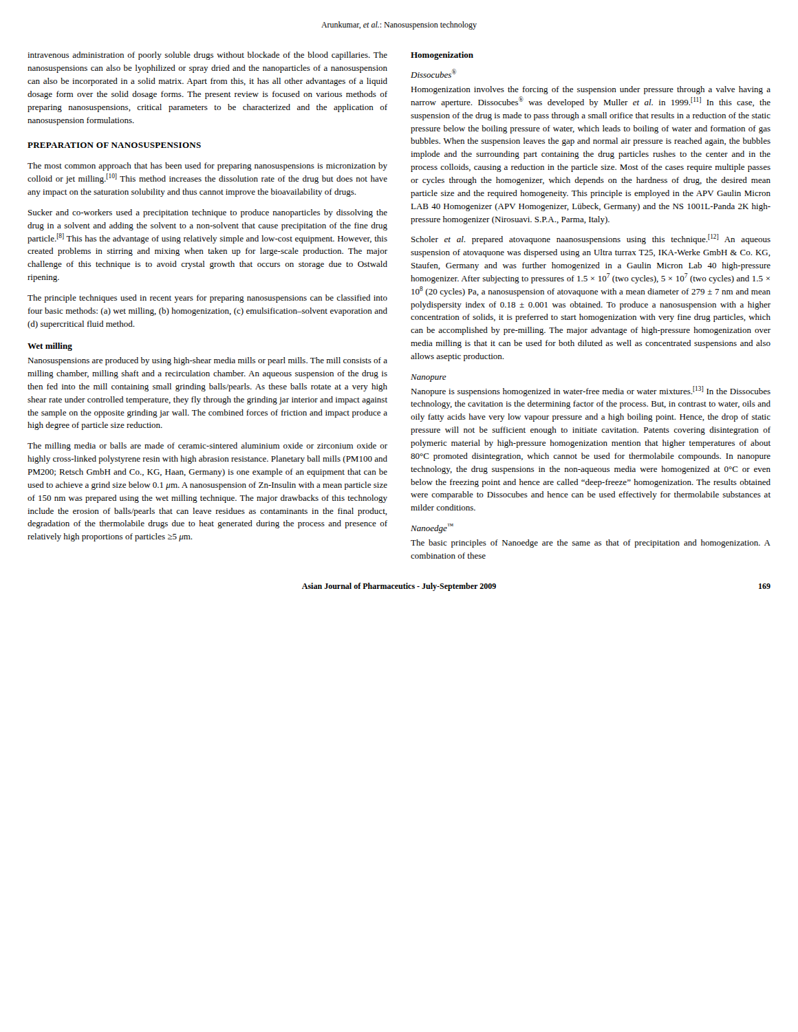Arunkumar, et al.: Nanosuspension technology
intravenous administration of poorly soluble drugs without blockade of the blood capillaries. The nanosuspensions can also be lyophilized or spray dried and the nanoparticles of a nanosuspension can also be incorporated in a solid matrix. Apart from this, it has all other advantages of a liquid dosage form over the solid dosage forms. The present review is focused on various methods of preparing nanosuspensions, critical parameters to be characterized and the application of nanosuspension formulations.
Preparation of nanosuspensions
The most common approach that has been used for preparing nanosuspensions is micronization by colloid or jet milling.[10] This method increases the dissolution rate of the drug but does not have any impact on the saturation solubility and thus cannot improve the bioavailability of drugs.
Sucker and co-workers used a precipitation technique to produce nanoparticles by dissolving the drug in a solvent and adding the solvent to a non-solvent that cause precipitation of the fine drug particle.[8] This has the advantage of using relatively simple and low-cost equipment. However, this created problems in stirring and mixing when taken up for large-scale production. The major challenge of this technique is to avoid crystal growth that occurs on storage due to Ostwald ripening.
The principle techniques used in recent years for preparing nanosuspensions can be classified into four basic methods: (a) wet milling, (b) homogenization, (c) emulsification–solvent evaporation and (d) supercritical fluid method.
Wet milling
Nanosuspensions are produced by using high-shear media mills or pearl mills. The mill consists of a milling chamber, milling shaft and a recirculation chamber. An aqueous suspension of the drug is then fed into the mill containing small grinding balls/pearls. As these balls rotate at a very high shear rate under controlled temperature, they fly through the grinding jar interior and impact against the sample on the opposite grinding jar wall. The combined forces of friction and impact produce a high degree of particle size reduction.
The milling media or balls are made of ceramic-sintered aluminium oxide or zirconium oxide or highly cross-linked polystyrene resin with high abrasion resistance. Planetary ball mills (PM100 and PM200; Retsch GmbH and Co., KG, Haan, Germany) is one example of an equipment that can be used to achieve a grind size below 0.1 μm. A nanosuspension of Zn-Insulin with a mean particle size of 150 nm was prepared using the wet milling technique. The major drawbacks of this technology include the erosion of balls/pearls that can leave residues as contaminants in the final product, degradation of the thermolabile drugs due to heat generated during the process and presence of relatively high proportions of particles ≥5 μm.
Homogenization
Dissocubes®
Homogenization involves the forcing of the suspension under pressure through a valve having a narrow aperture. Dissocubes® was developed by Muller et al. in 1999.[11] In this case, the suspension of the drug is made to pass through a small orifice that results in a reduction of the static pressure below the boiling pressure of water, which leads to boiling of water and formation of gas bubbles. When the suspension leaves the gap and normal air pressure is reached again, the bubbles implode and the surrounding part containing the drug particles rushes to the center and in the process colloids, causing a reduction in the particle size. Most of the cases require multiple passes or cycles through the homogenizer, which depends on the hardness of drug, the desired mean particle size and the required homogeneity. This principle is employed in the APV Gaulin Micron LAB 40 Homogenizer (APV Homogenizer, Lübeck, Germany) and the NS 1001L-Panda 2K high-pressure homogenizer (Nirosuavi. S.P.A., Parma, Italy).
Scholer et al. prepared atovaquone naanosuspensions using this technique.[12] An aqueous suspension of atovaquone was dispersed using an Ultra turrax T25, IKA-Werke GmbH & Co. KG, Staufen, Germany and was further homogenized in a Gaulin Micron Lab 40 high-pressure homogenizer. After subjecting to pressures of 1.5 × 107 (two cycles), 5 × 107 (two cycles) and 1.5 × 108 (20 cycles) Pa, a nanosuspension of atovaquone with a mean diameter of 279 ± 7 nm and mean polydispersity index of 0.18 ± 0.001 was obtained. To produce a nanosuspension with a higher concentration of solids, it is preferred to start homogenization with very fine drug particles, which can be accomplished by pre-milling. The major advantage of high-pressure homogenization over media milling is that it can be used for both diluted as well as concentrated suspensions and also allows aseptic production.
Nanopure
Nanopure is suspensions homogenized in water-free media or water mixtures.[13] In the Dissocubes technology, the cavitation is the determining factor of the process. But, in contrast to water, oils and oily fatty acids have very low vapour pressure and a high boiling point. Hence, the drop of static pressure will not be sufficient enough to initiate cavitation. Patents covering disintegration of polymeric material by high-pressure homogenization mention that higher temperatures of about 80°C promoted disintegration, which cannot be used for thermolabile compounds. In nanopure technology, the drug suspensions in the non-aqueous media were homogenized at 0°C or even below the freezing point and hence are called “deep-freeze” homogenization. The results obtained were comparable to Dissocubes and hence can be used effectively for thermolabile substances at milder conditions.
Nanoedge™
The basic principles of Nanoedge are the same as that of precipitation and homogenization. A combination of these
Asian Journal of Pharmaceutics - July-September 2009 169